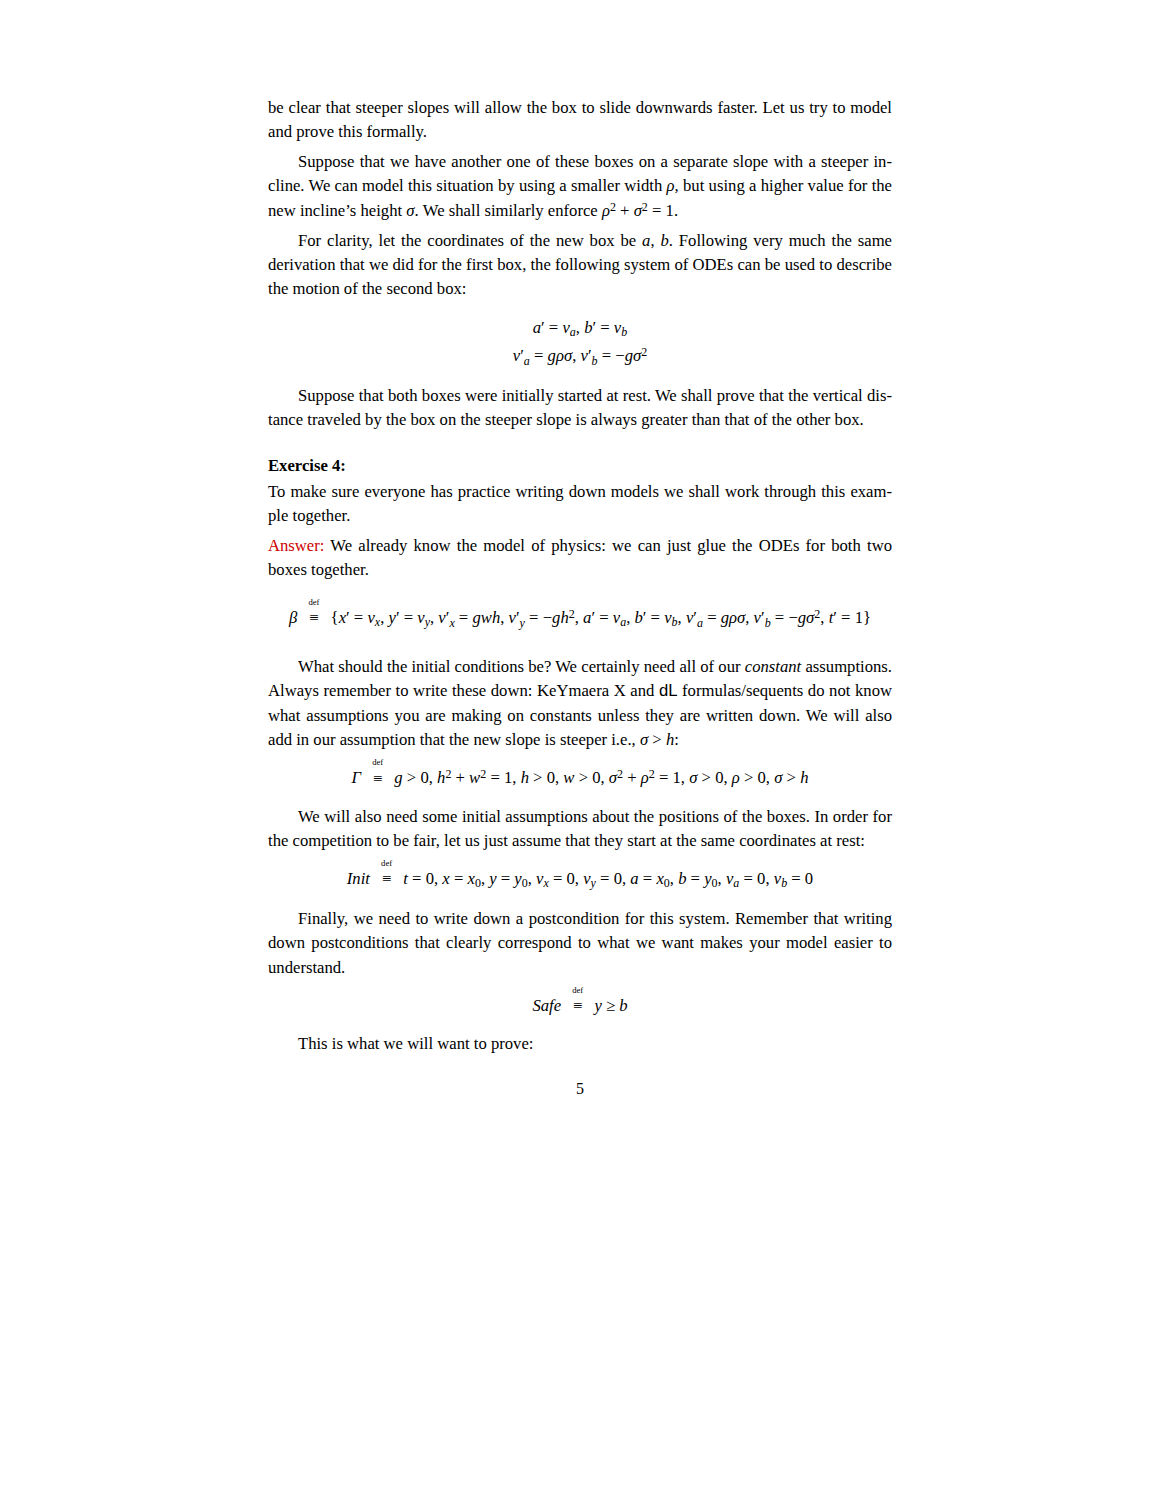be clear that steeper slopes will allow the box to slide downwards faster. Let us try to model and prove this formally.
Suppose that we have another one of these boxes on a separate slope with a steeper incline. We can model this situation by using a smaller width ρ, but using a higher value for the new incline’s height σ. We shall similarly enforce ρ2 + σ2 = 1.
For clarity, let the coordinates of the new box be a, b. Following very much the same derivation that we did for the first box, the following system of ODEs can be used to describe the motion of the second box:
a′ = va, b′ = vb v′a = gρσ, v′b = −gσ2
Suppose that both boxes were initially started at rest. We shall prove that the vertical distance traveled by the box on the steeper slope is always greater than that of the other box.
Exercise 4:
To make sure everyone has practice writing down models we shall work through this example together.
Answer: We already know the model of physics: we can just glue the ODEs for both two boxes together.
β def≡ {x′ = vx, y′ = vy, v′x = gwh, v′y = −gh2, a′ = va, b′ = vb, v′a = gρσ, v′b = −gσ2, t′ = 1}
What should the initial conditions be? We certainly need all of our constant assumptions. Always remember to write these down: KeYmaera X and dL formulas/sequents do not know what assumptions you are making on constants unless they are written down. We will also add in our assumption that the new slope is steeper i.e., σ > h:
Γ def≡ g > 0, h2 + w2 = 1, h > 0, w > 0, σ2 + ρ2 = 1, σ > 0, ρ > 0, σ > h
We will also need some initial assumptions about the positions of the boxes. In order for the competition to be fair, let us just assume that they start at the same coordinates at rest:
Init def≡ t = 0, x = x0, y = y0, vx = 0, vy = 0, a = x0, b = y0, va = 0, vb = 0
Finally, we need to write down a postcondition for this system. Remember that writing down postconditions that clearly correspond to what we want makes your model easier to understand.
Safe def≡ y ≥ b
This is what we will want to prove:
5